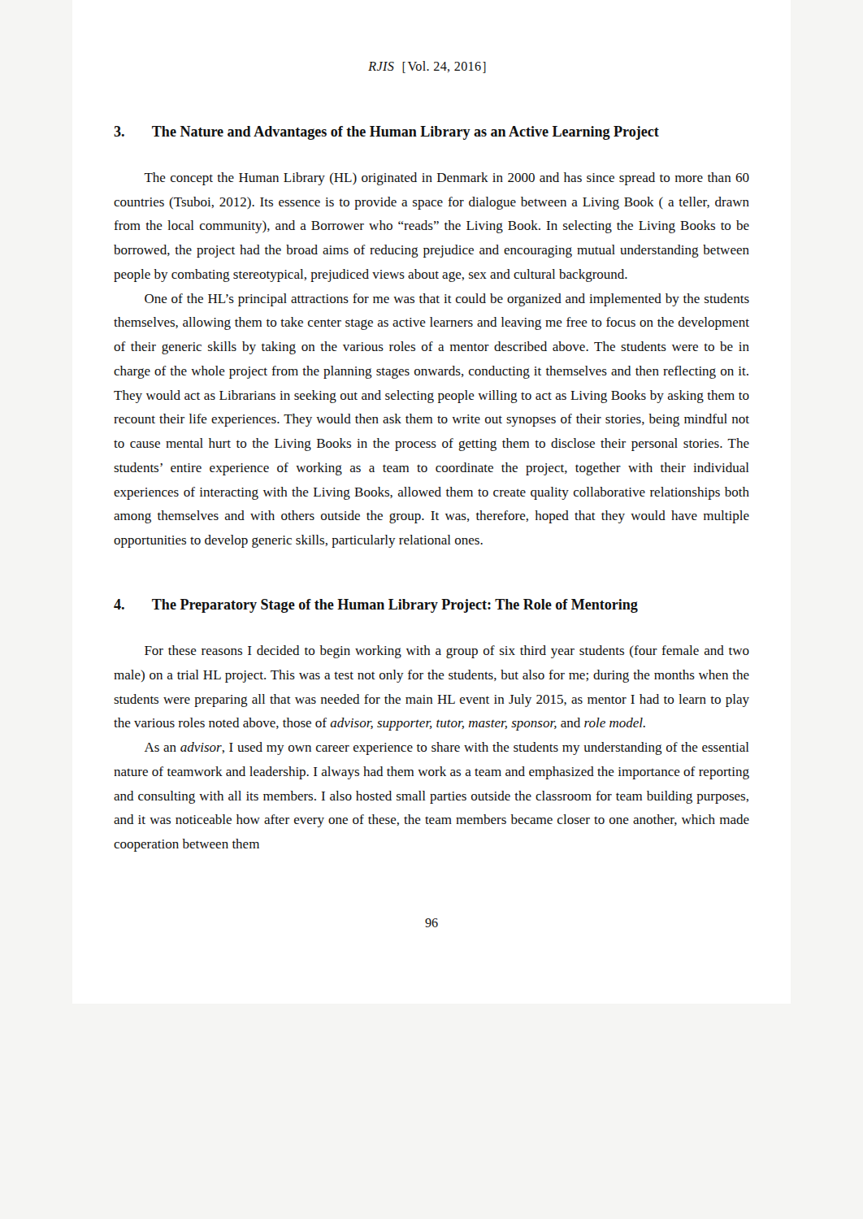RJIS［Vol. 24, 2016］
3. The Nature and Advantages of the Human Library as an Active Learning Project
The concept the Human Library (HL) originated in Denmark in 2000 and has since spread to more than 60 countries (Tsuboi, 2012). Its essence is to provide a space for dialogue between a Living Book ( a teller, drawn from the local community), and a Borrower who “reads” the Living Book. In selecting the Living Books to be borrowed, the project had the broad aims of reducing prejudice and encouraging mutual understanding between people by combating stereotypical, prejudiced views about age, sex and cultural background.
One of the HL’s principal attractions for me was that it could be organized and implemented by the students themselves, allowing them to take center stage as active learners and leaving me free to focus on the development of their generic skills by taking on the various roles of a mentor described above. The students were to be in charge of the whole project from the planning stages onwards, conducting it themselves and then reflecting on it. They would act as Librarians in seeking out and selecting people willing to act as Living Books by asking them to recount their life experiences. They would then ask them to write out synopses of their stories, being mindful not to cause mental hurt to the Living Books in the process of getting them to disclose their personal stories. The students’ entire experience of working as a team to coordinate the project, together with their individual experiences of interacting with the Living Books, allowed them to create quality collaborative relationships both among themselves and with others outside the group. It was, therefore, hoped that they would have multiple opportunities to develop generic skills, particularly relational ones.
4. The Preparatory Stage of the Human Library Project: The Role of Mentoring
For these reasons I decided to begin working with a group of six third year students (four female and two male) on a trial HL project. This was a test not only for the students, but also for me; during the months when the students were preparing all that was needed for the main HL event in July 2015, as mentor I had to learn to play the various roles noted above, those of advisor, supporter, tutor, master, sponsor, and role model.
As an advisor, I used my own career experience to share with the students my understanding of the essential nature of teamwork and leadership. I always had them work as a team and emphasized the importance of reporting and consulting with all its members. I also hosted small parties outside the classroom for team building purposes, and it was noticeable how after every one of these, the team members became closer to one another, which made cooperation between them
96